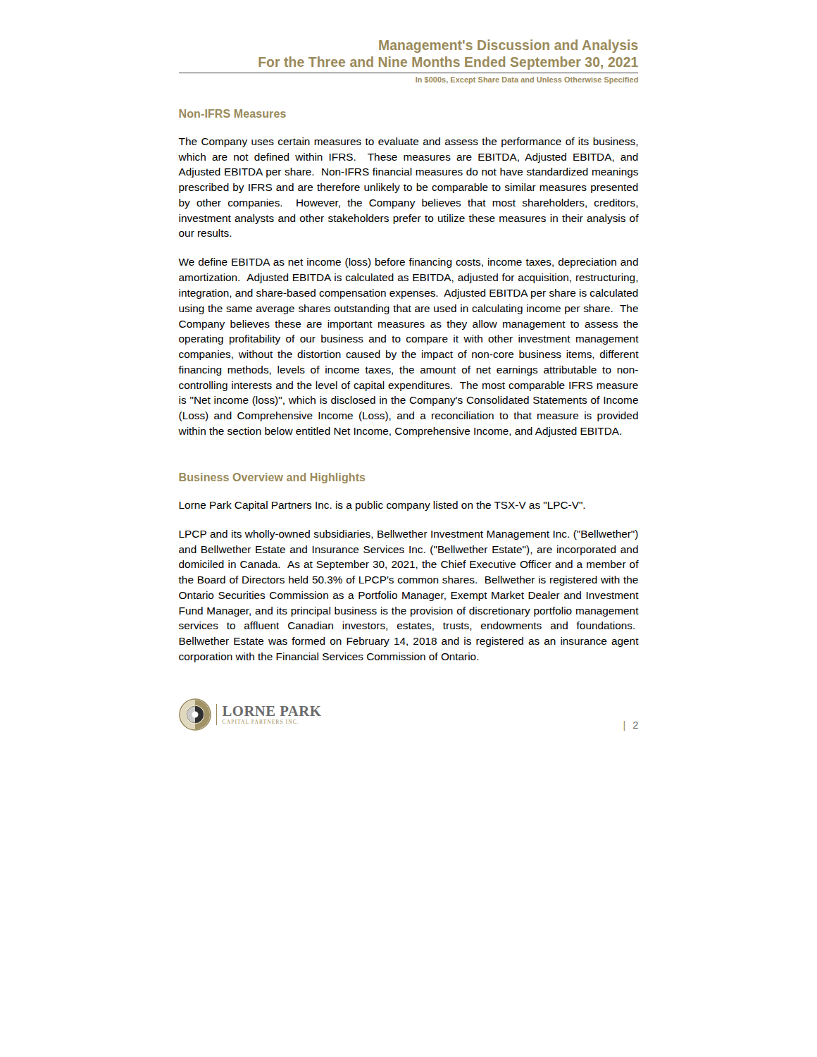Management's Discussion and Analysis
For the Three and Nine Months Ended September 30, 2021
In $000s, Except Share Data and Unless Otherwise Specified
Non-IFRS Measures
The Company uses certain measures to evaluate and assess the performance of its business, which are not defined within IFRS. These measures are EBITDA, Adjusted EBITDA, and Adjusted EBITDA per share. Non-IFRS financial measures do not have standardized meanings prescribed by IFRS and are therefore unlikely to be comparable to similar measures presented by other companies. However, the Company believes that most shareholders, creditors, investment analysts and other stakeholders prefer to utilize these measures in their analysis of our results.
We define EBITDA as net income (loss) before financing costs, income taxes, depreciation and amortization. Adjusted EBITDA is calculated as EBITDA, adjusted for acquisition, restructuring, integration, and share-based compensation expenses. Adjusted EBITDA per share is calculated using the same average shares outstanding that are used in calculating income per share. The Company believes these are important measures as they allow management to assess the operating profitability of our business and to compare it with other investment management companies, without the distortion caused by the impact of non-core business items, different financing methods, levels of income taxes, the amount of net earnings attributable to non-controlling interests and the level of capital expenditures. The most comparable IFRS measure is "Net income (loss)", which is disclosed in the Company's Consolidated Statements of Income (Loss) and Comprehensive Income (Loss), and a reconciliation to that measure is provided within the section below entitled Net Income, Comprehensive Income, and Adjusted EBITDA.
Business Overview and Highlights
Lorne Park Capital Partners Inc. is a public company listed on the TSX-V as "LPC-V".
LPCP and its wholly-owned subsidiaries, Bellwether Investment Management Inc. ("Bellwether") and Bellwether Estate and Insurance Services Inc. ("Bellwether Estate"), are incorporated and domiciled in Canada. As at September 30, 2021, the Chief Executive Officer and a member of the Board of Directors held 50.3% of LPCP's common shares. Bellwether is registered with the Ontario Securities Commission as a Portfolio Manager, Exempt Market Dealer and Investment Fund Manager, and its principal business is the provision of discretionary portfolio management services to affluent Canadian investors, estates, trusts, endowments and foundations. Bellwether Estate was formed on February 14, 2018 and is registered as an insurance agent corporation with the Financial Services Commission of Ontario.
LORNE PARK CAPITAL PARTNERS INC.
|2